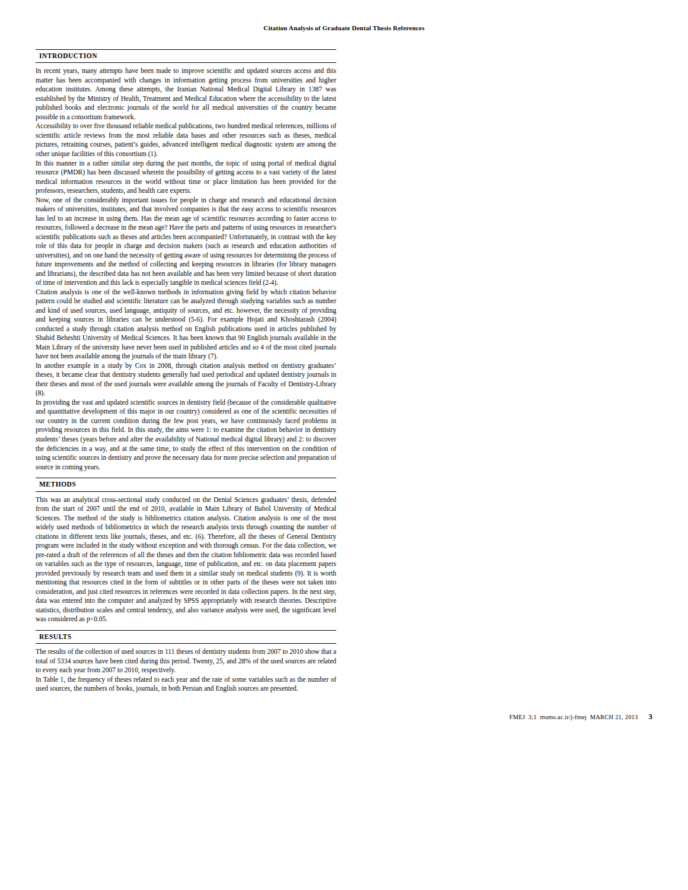Citation Analysis of Graduate Dental Thesis References
INTRODUCTION
In recent years, many attempts have been made to improve scientific and updated sources access and this matter has been accompanied with changes in information getting process from universities and higher education institutes. Among these attempts, the Iranian National Medical Digital Library in 1387 was established by the Ministry of Health, Treatment and Medical Education where the accessibility to the latest published books and electronic journals of the world for all medical universities of the country became possible in a consortium framework.
Accessibility to over five thousand reliable medical publications, two hundred medical references, millions of scientific article reviews from the most reliable data bases and other resources such as theses, medical pictures, retraining courses, patient’s guides, advanced intelligent medical diagnostic system are among the other unique facilities of this consortium (1).
In this manner in a rather similar step during the past months, the topic of using portal of medical digital resource (PMDR) has been discussed wherein the possibility of getting access to a vast variety of the latest medical information resources in the world without time or place limitation has been provided for the professors, researchers, students, and health care experts.
Now, one of the considerably important issues for people in charge and research and educational decision makers of universities, institutes, and that involved companies is that the easy access to scientific resources has led to an increase in using them. Has the mean age of scientific resources according to faster access to resources, followed a decrease in the mean age? Have the parts and patterns of using resources in researcher's scientific publications such as theses and articles been accompanied? Unfortunately, in contrast with the key role of this data for people in charge and decision makers (such as research and education authorities of universities), and on one hand the necessity of getting aware of using resources for determining the process of future improvements and the method of collecting and keeping resources in libraries (for library managers and librarians), the described data has not been available and has been very limited because of short duration of time of intervention and this lack is especially tangible in medical sciences field (2-4).
Citation analysis is one of the well-known methods in information giving field by which citation behavior pattern could be studied and scientific literature can be analyzed through studying variables such as number and kind of used sources, used language, antiquity of sources, and etc. however, the necessity of providing and keeping sources in libraries can be understood (5-6). For example Hojati and Khoshtarash (2004) conducted a study through citation analysis method on English publications used in articles published by Shahid Beheshti University of Medical Sciences. It has been known that 90 English journals available in the Main Library of the university have never been used in published articles and so 4 of the most cited journals have not been available among the journals of the main library (7).
In another example in a study by Cox in 2008, through citation analysis method on dentistry graduates’ theses, it became clear that dentistry students generally had used periodical and updated dentistry journals in their theses and most of the used journals were available among the journals of Faculty of Dentistry-Library (8).
In providing the vast and updated scientific sources in dentistry field (because of the considerable qualitative and quantitative development of this major in our country) considered as one of the scientific necessities of our country in the current condition during the few post years, we have continuously faced problems in providing resources in this field. In this study, the aims were 1: to examine the citation behavior in dentistry students’ theses (years before and after the availability of National medical digital library) and 2: to discover the deficiencies in a way, and at the same time, to study the effect of this intervention on the condition of using scientific sources in dentistry and prove the necessary data for more precise selection and preparation of source in coming years.
METHODS
This was an analytical cross-sectional study conducted on the Dental Sciences graduates’ thesis, defended from the start of 2007 until the end of 2010, available in Main Library of Babol University of Medical Sciences. The method of the study is bibliometrics citation analysis. Citation analysis is one of the most widely used methods of bibliometrics in which the research analysis texts through counting the number of citations in different texts like journals, theses, and etc. (6). Therefore, all the theses of General Dentistry program were included in the study without exception and with thorough census. For the data collection, we pre-rated a draft of the references of all the theses and then the citation bibliometric data was recorded based on variables such as the type of resources, language, time of publication, and etc. on data placement papers provided previously by research team and used them in a similar study on medical students (9). It is worth mentioning that resources cited in the form of subtitles or in other parts of the theses were not taken into consideration, and just cited resources in references were recorded in data collection papers. In the next step, data was entered into the computer and analyzed by SPSS appropriately with research theories. Descriptive statistics, distribution scales and central tendency, and also variance analysis were used, the significant level was considered as p<0.05.
RESULTS
The results of the collection of used sources in 111 theses of dentistry students from 2007 to 2010 show that a total of 5334 sources have been cited during this period. Twenty, 25, and 28% of the used sources are related to every each year from 2007 to 2010, respectively.
In Table 1, the frequency of theses related to each year and the rate of some variables such as the number of used sources, the numbers of books, journals, in both Persian and English sources are presented.
FMEJ 3;1 mums.ac.ir/j-fmej MARCH 21, 2013 3